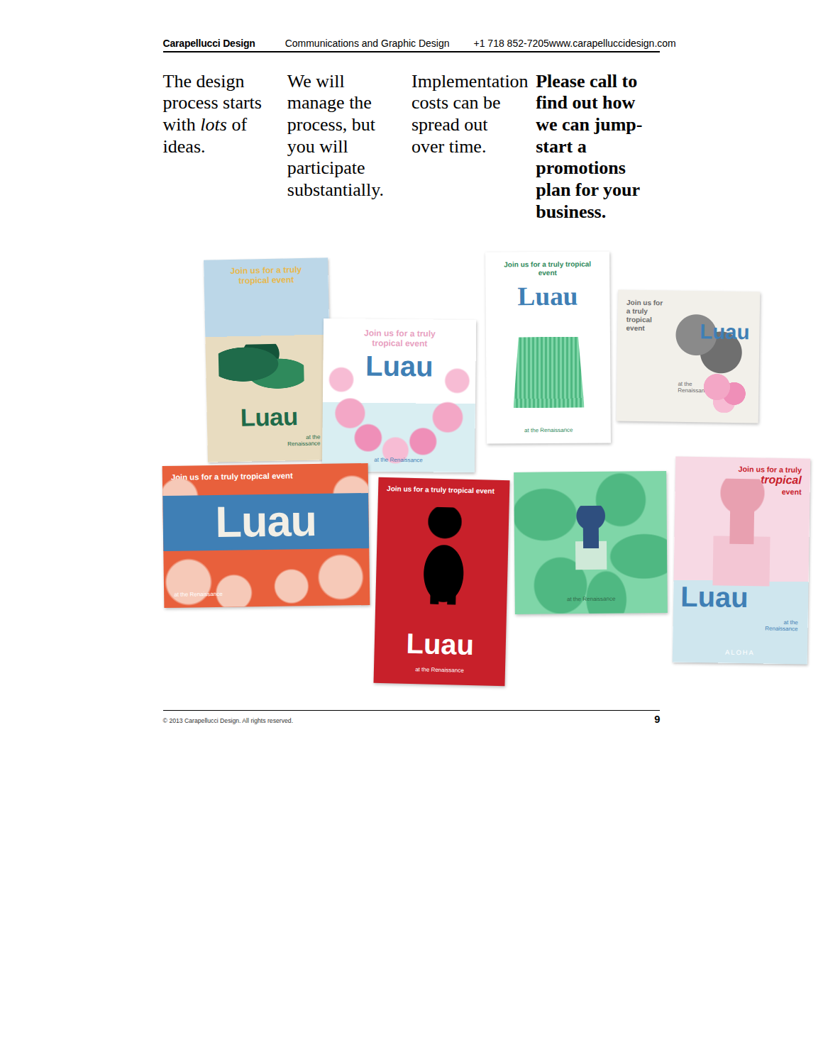Carapellucci Design Communications and Graphic Design +1 718 852-7205 www.carapelluccidesign.com
The design process starts with lots of ideas.
We will manage the process, but you will participate substantially.
Implementation costs can be spread out over time.
Please call to find out how we can jump-start a promotions plan for your business.
Join us for a truly
tropical event
Luau
at the
Renaissance
Join us for a truly
tropical event
Luau
at the Renaissance
Join us for a truly tropical event
Luau
at the Renaissance
Join us for
a truly
tropical
event
Luau
at the
Renaissance
Join us for a truly tropical event
Luau
at the Renaissance
Join us for a truly tropical event
Luau
at the Renaissance
at the Renaissance
Join us for a trulytropicalevent
Luau
at the
Renaissance
ALOHA
© 2013 Carapellucci Design. All rights reserved. 9